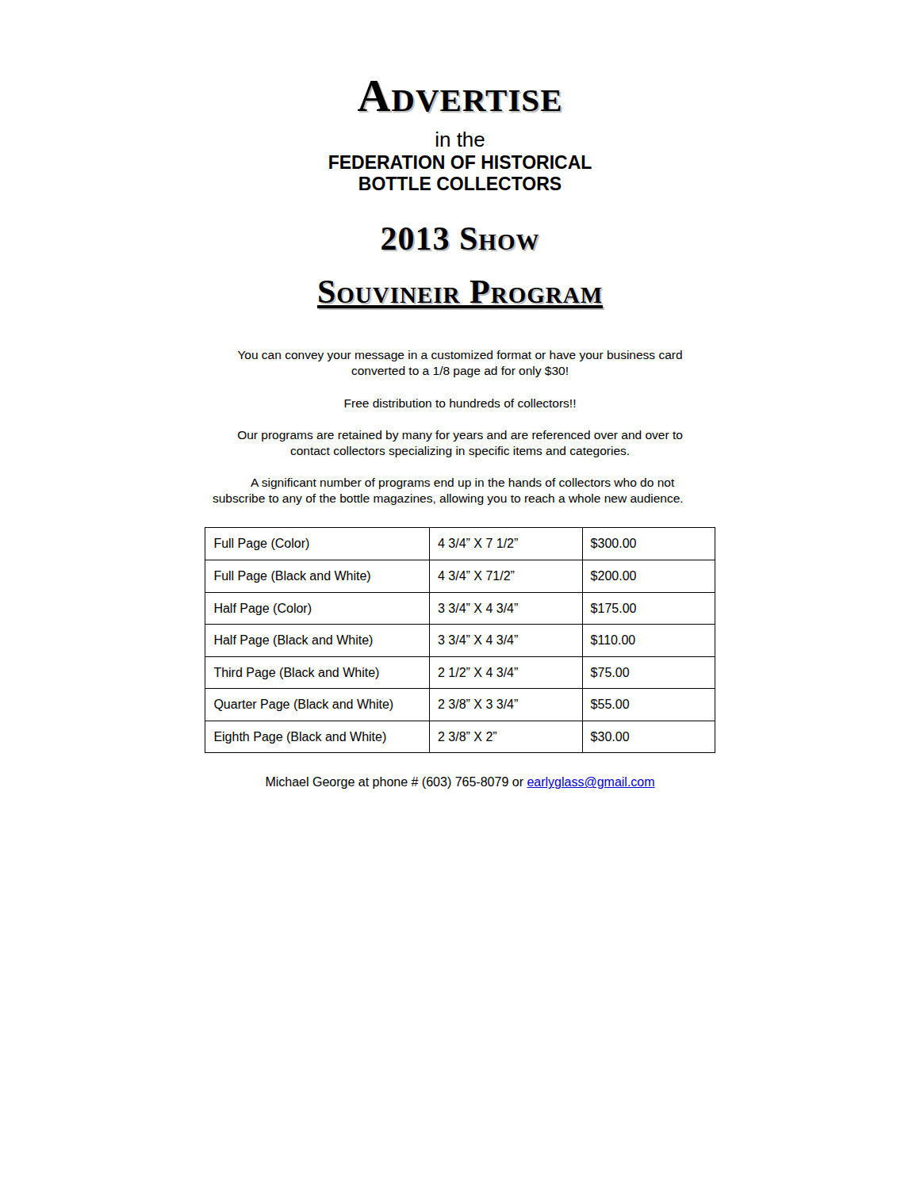Advertise
in the
FEDERATION OF HISTORICAL
BOTTLE COLLECTORS
2013 Show
Souvineir Program
You can convey your message in a customized format or have your business card converted to a 1/8 page ad for only $30!
Free distribution to hundreds of collectors!!
Our programs are retained by many for years and are referenced over and over to contact collectors specializing in specific items and categories.
A significant number of programs end up in the hands of collectors who do not subscribe to any of the bottle magazines, allowing you to reach a whole new audience.
| Full Page (Color) | 4 3/4” X 7 1/2” | $300.00 |
| Full Page (Black and White) | 4 3/4” X 71/2” | $200.00 |
| Half Page (Color) | 3 3/4” X 4 3/4” | $175.00 |
| Half Page (Black and White) | 3 3/4” X 4 3/4” | $110.00 |
| Third Page (Black and White) | 2 1/2” X 4 3/4” | $75.00 |
| Quarter Page (Black and White) | 2 3/8” X 3 3/4” | $55.00 |
| Eighth Page (Black and White) | 2 3/8” X 2” | $30.00 |
Michael George at phone # (603) 765-8079 or earlyglass@gmail.com